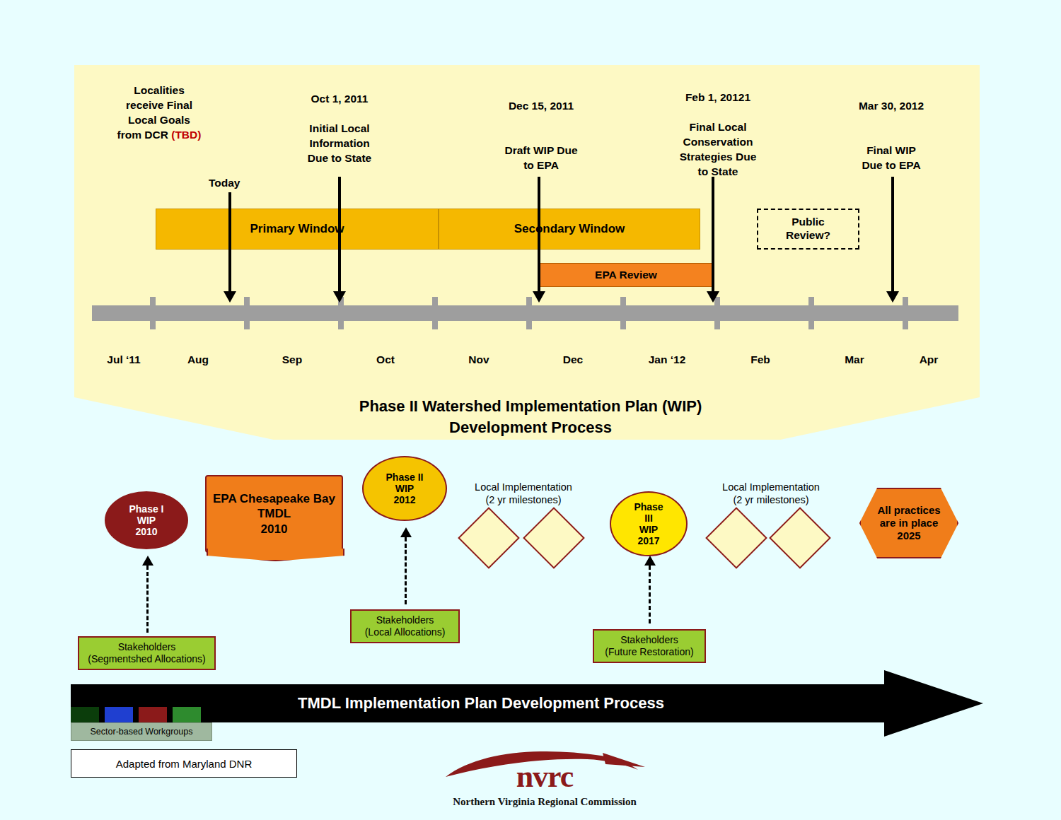Localities
receive Final
Local Goals
from DCR (TBD)
Oct 1, 2011
Initial Local
Information
Due to State
Dec 15, 2011
Draft WIP Due
to EPA
Feb 1, 20121
Final Local
Conservation
Strategies Due
to State
Mar 30, 2012
Final WIP
Due to EPA
Today
Primary Window
Secondary Window
EPA Review
Public
Review?
Jul ‘11
Aug
Sep
Oct
Nov
Dec
Jan ‘12
Feb
Mar
Apr
Phase II Watershed Implementation Plan (WIP)
Development Process
Phase I
WIP
2010
EPA Chesapeake Bay
TMDL
2010
Phase II
WIP
2012
Local Implementation
(2 yr milestones)
Phase
III
WIP
2017
Local Implementation
(2 yr milestones)
All practices
are in place
2025
Stakeholders
(Segmentshed Allocations)
Stakeholders
(Local Allocations)
Stakeholders
(Future Restoration)
TMDL Implementation Plan Development Process
Sector-based Workgroups
Adapted from Maryland DNR
nvrc
Northern Virginia Regional Commission